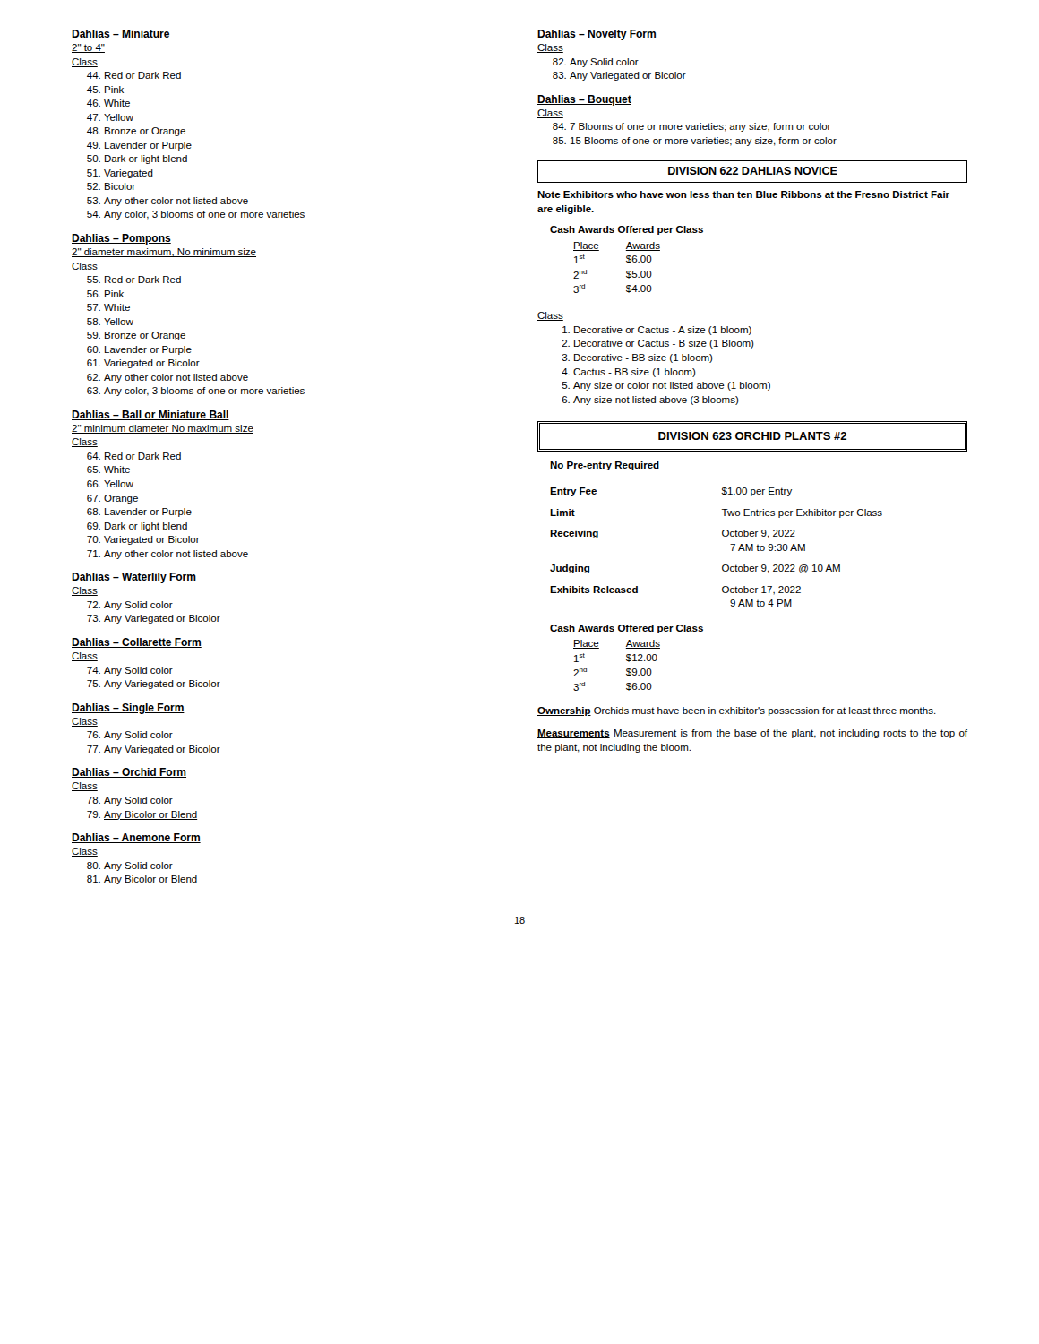Dahlias – Miniature
2" to 4"
Class
Red or Dark Red
Pink
White
Yellow
Bronze or Orange
Lavender or Purple
Dark or light blend
Variegated
Bicolor
Any other color not listed above
Any color, 3 blooms of one or more varieties
Dahlias – Pompons
2" diameter maximum, No minimum size
Class
Red or Dark Red
Pink
White
Yellow
Bronze or Orange
Lavender or Purple
Variegated or Bicolor
Any other color not listed above
Any color, 3 blooms of one or more varieties
Dahlias – Ball or Miniature Ball
2" minimum diameter No maximum size
Class
Red or Dark Red
White
Yellow
Orange
Lavender or Purple
Dark or light blend
Variegated or Bicolor
Any other color not listed above
Dahlias – Waterlily Form
Class
Any Solid color
Any Variegated or Bicolor
Dahlias – Collarette Form
Class
Any Solid color
Any Variegated or Bicolor
Dahlias – Single Form
Class
Any Solid color
Any Variegated or Bicolor
Dahlias – Orchid Form
Class
Any Solid color
Any Bicolor or Blend
Dahlias – Anemone Form
Class
Any Solid color
Any Bicolor or Blend
Dahlias – Novelty Form
Class
Any Solid color
Any Variegated or Bicolor
Dahlias – Bouquet
Class
7 Blooms of one or more varieties; any size, form or color
15 Blooms of one or more varieties; any size, form or color
DIVISION 622 DAHLIAS NOVICE
Note Exhibitors who have won less than ten Blue Ribbons at the Fresno District Fair are eligible.
Cash Awards Offered per Class
| Place | Awards |
| 1 st | $6.00 |
| 2 nd | $5.00 |
| 3 rd | $4.00 |
Class
Decorative or Cactus - A size (1 bloom)
Decorative or Cactus - B size (1 Bloom)
Decorative - BB size (1 bloom)
Cactus - BB size (1 bloom)
Any size or color not listed above (1 bloom)
Any size not listed above (3 blooms)
DIVISION 623 ORCHID PLANTS #2
No Pre-entry Required
| Entry Fee | $1.00 per Entry |
| Limit | Two Entries per Exhibitor per Class |
| Receiving | October 9, 2022 7 AM to 9:30 AM |
| Judging | October 9, 2022 @ 10 AM |
| Exhibits Released | October 17, 2022 9 AM to 4 PM |
Cash Awards Offered per Class
| Place | Awards |
| 1 st | $12.00 |
| 2 nd | $9.00 |
| 3 rd | $6.00 |
Ownership Orchids must have been in exhibitor's possession for at least three months.
Measurements Measurement is from the base of the plant, not including roots to the top of the plant, not including the bloom.
18